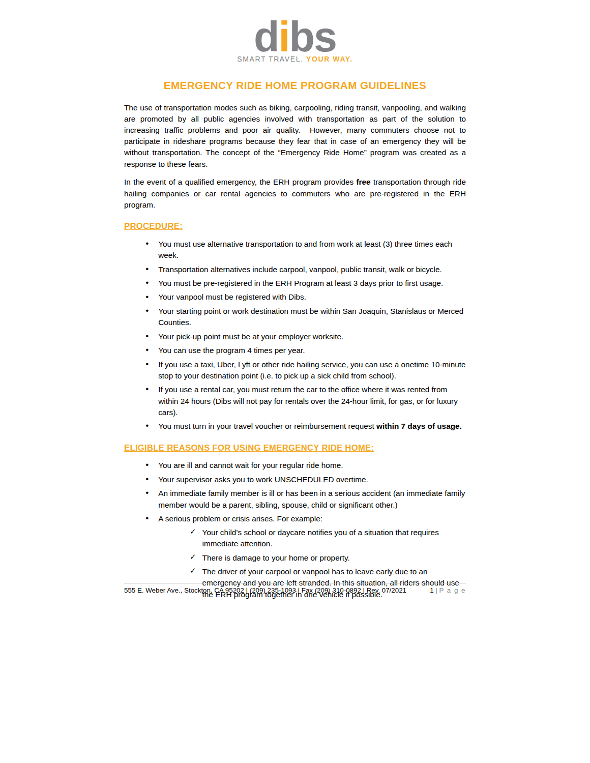dibs
SMART TRAVEL. YOUR WAY.
EMERGENCY RIDE HOME PROGRAM GUIDELINES
The use of transportation modes such as biking, carpooling, riding transit, vanpooling, and walking are promoted by all public agencies involved with transportation as part of the solution to increasing traffic problems and poor air quality. However, many commuters choose not to participate in rideshare programs because they fear that in case of an emergency they will be without transportation. The concept of the “Emergency Ride Home” program was created as a response to these fears.
In the event of a qualified emergency, the ERH program provides free transportation through ride hailing companies or car rental agencies to commuters who are pre-registered in the ERH program.
PROCEDURE:
You must use alternative transportation to and from work at least (3) three times each week.
Transportation alternatives include carpool, vanpool, public transit, walk or bicycle.
You must be pre-registered in the ERH Program at least 3 days prior to first usage.
Your vanpool must be registered with Dibs.
Your starting point or work destination must be within San Joaquin, Stanislaus or Merced Counties.
Your pick-up point must be at your employer worksite.
You can use the program 4 times per year.
If you use a taxi, Uber, Lyft or other ride hailing service, you can use a onetime 10-minute stop to your destination point (i.e. to pick up a sick child from school).
If you use a rental car, you must return the car to the office where it was rented from within 24 hours (Dibs will not pay for rentals over the 24-hour limit, for gas, or for luxury cars).
You must turn in your travel voucher or reimbursement request within 7 days of usage.
ELIGIBLE REASONS FOR USING EMERGENCY RIDE HOME:
You are ill and cannot wait for your regular ride home.
Your supervisor asks you to work UNSCHEDULED overtime.
An immediate family member is ill or has been in a serious accident (an immediate family member would be a parent, sibling, spouse, child or significant other.)
A serious problem or crisis arises. For example:
Your child’s school or daycare notifies you of a situation that requires immediate attention.
There is damage to your home or property.
The driver of your carpool or vanpool has to leave early due to an emergency and you are left stranded. In this situation, all riders should use the ERH program together in one vehicle if possible.
555 E. Weber Ave., Stockton, CA 95202 | (209) 235-1093 | Fax (209) 310-0892 | Rev. 07/2021
1 | P a g e